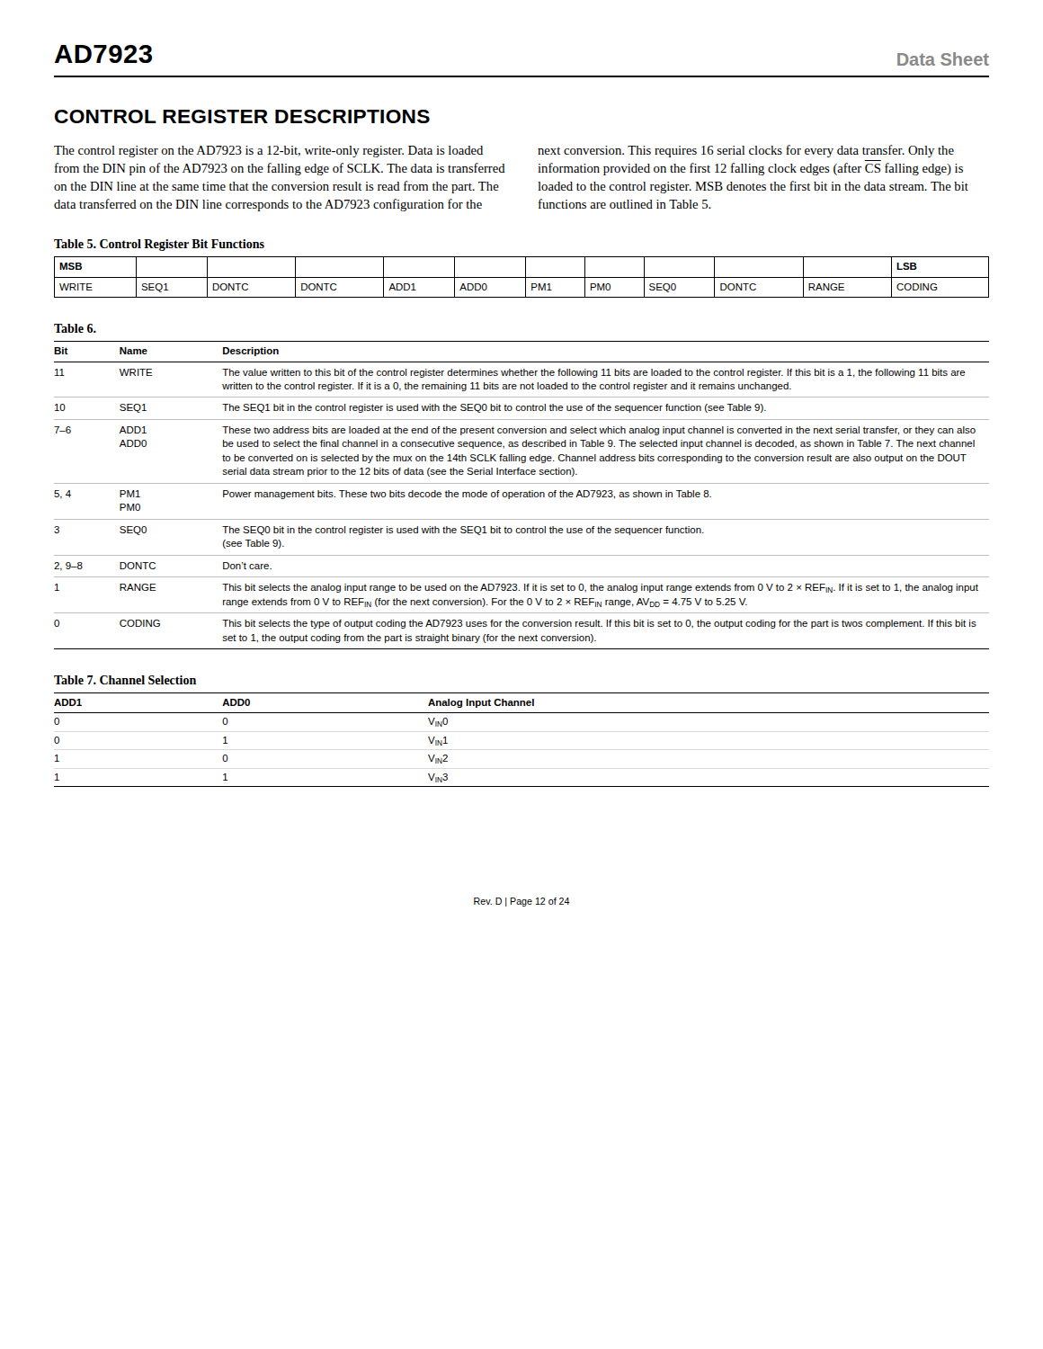AD7923
Data Sheet
CONTROL REGISTER DESCRIPTIONS
The control register on the AD7923 is a 12-bit, write-only register. Data is loaded from the DIN pin of the AD7923 on the falling edge of SCLK. The data is transferred on the DIN line at the same time that the conversion result is read from the part. The data transferred on the DIN line corresponds to the AD7923 configuration for the next conversion. This requires 16 serial clocks for every data transfer. Only the information provided on the first 12 falling clock edges (after CS falling edge) is loaded to the control register. MSB denotes the first bit in the data stream. The bit functions are outlined in Table 5.
Table 5. Control Register Bit Functions
| MSB | | | | | | | | | | | LSB |
| --- | --- | --- | --- | --- | --- | --- | --- | --- | --- | --- | --- |
| WRITE | SEQ1 | DONTC | DONTC | ADD1 | ADD0 | PM1 | PM0 | SEQ0 | DONTC | RANGE | CODING |
Table 6.
| Bit | Name | Description |
| --- | --- | --- |
| 11 | WRITE | The value written to this bit of the control register determines whether the following 11 bits are loaded to the control register. If this bit is a 1, the following 11 bits are written to the control register. If it is a 0, the remaining 11 bits are not loaded to the control register and it remains unchanged. |
| 10 | SEQ1 | The SEQ1 bit in the control register is used with the SEQ0 bit to control the use of the sequencer function (see Table 9). |
| 7–6 | ADD1 ADD0 | These two address bits are loaded at the end of the present conversion and select which analog input channel is converted in the next serial transfer, or they can also be used to select the final channel in a consecutive sequence, as described in Table 9. The selected input channel is decoded, as shown in Table 7. The next channel to be converted on is selected by the mux on the 14th SCLK falling edge. Channel address bits corresponding to the conversion result are also output on the DOUT serial data stream prior to the 12 bits of data (see the Serial Interface section). |
| 5, 4 | PM1 PM0 | Power management bits. These two bits decode the mode of operation of the AD7923, as shown in Table 8. |
| 3 | SEQ0 | The SEQ0 bit in the control register is used with the SEQ1 bit to control the use of the sequencer function. (see Table 9). |
| 2, 9–8 | DONTC | Don’t care. |
| 1 | RANGE | This bit selects the analog input range to be used on the AD7923. If it is set to 0, the analog input range extends from 0 V to 2 × REF IN . If it is set to 1, the analog input range extends from 0 V to REF IN (for the next conversion). For the 0 V to 2 × REF IN range, AV DD = 4.75 V to 5.25 V. |
| 0 | CODING | This bit selects the type of output coding the AD7923 uses for the conversion result. If this bit is set to 0, the output coding for the part is twos complement. If this bit is set to 1, the output coding from the part is straight binary (for the next conversion). |
Table 7. Channel Selection
| ADD1 | ADD0 | Analog Input Channel |
| --- | --- | --- |
| 0 | 0 | V IN 0 |
| 0 | 1 | V IN 1 |
| 1 | 0 | V IN 2 |
| 1 | 1 | V IN 3 |
Rev. D | Page 12 of 24